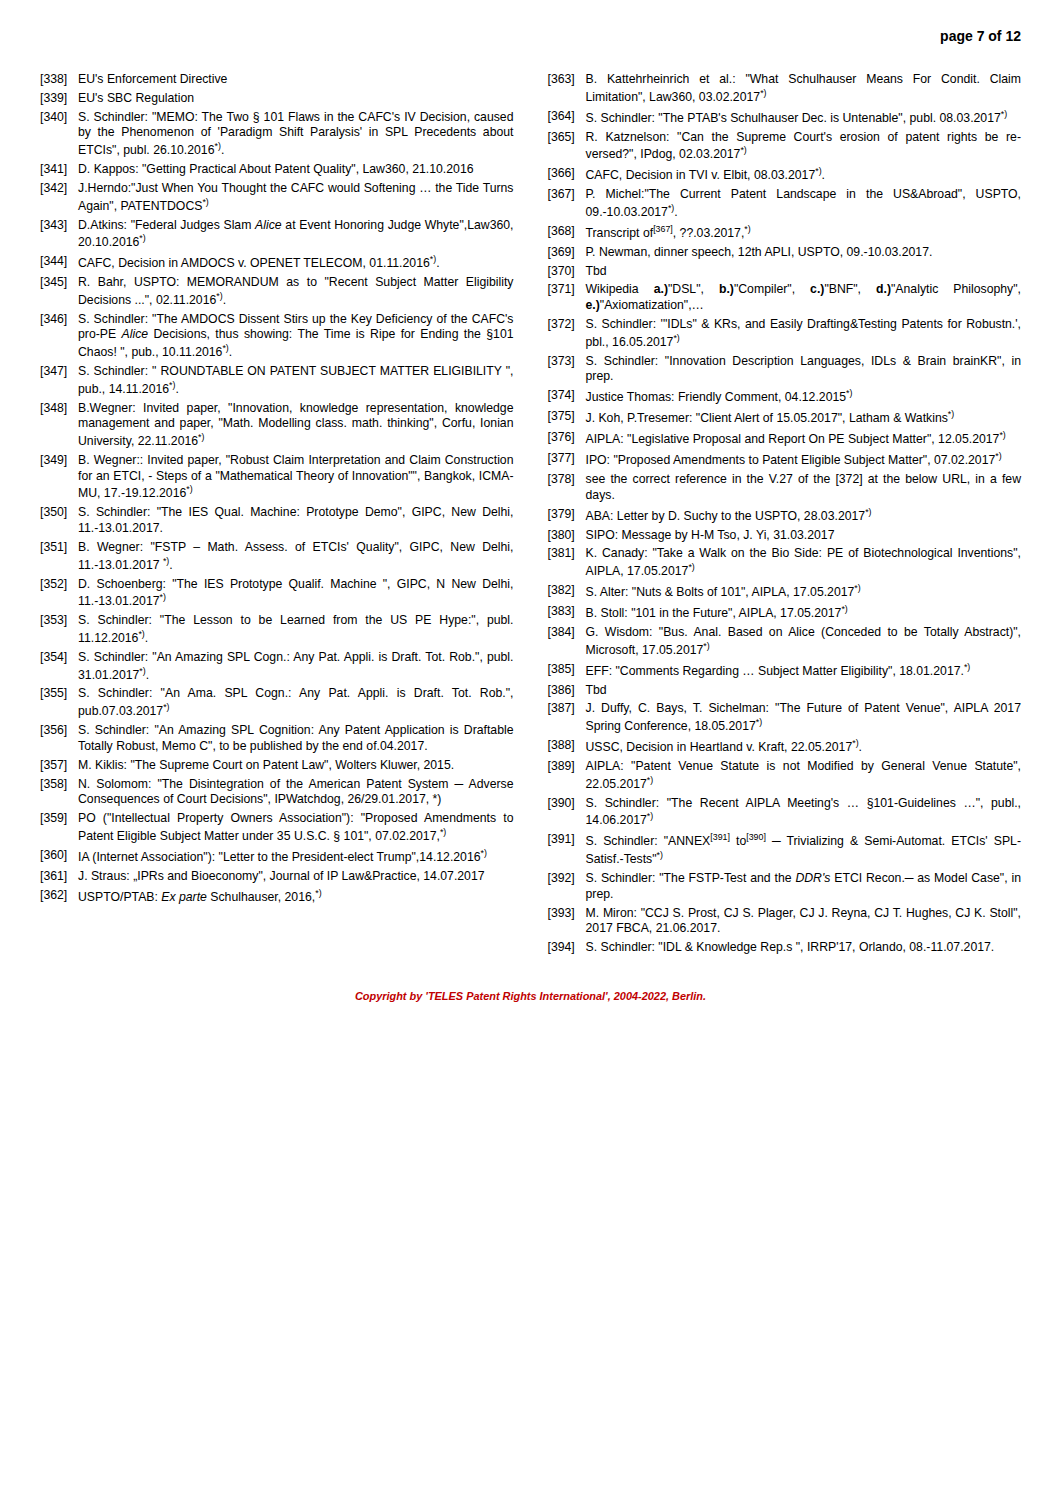page 7 of 12
[338] EU's Enforcement Directive
[339] EU's SBC Regulation
[340] S. Schindler: "MEMO: The Two § 101 Flaws in the CAFC's IV Decision, caused by the Phenomenon of 'Paradigm Shift Paralysis' in SPL Precedents about ETCIs", publ. 26.10.2016*).
[341] D. Kappos: "Getting Practical About Patent Quality", Law360, 21.10.2016
[342] J.Herndo:"Just When You Thought the CAFC would Softening … the Tide Turns Again", PATENTDOCS*)
[343] D.Atkins: "Federal Judges Slam Alice at Event Honoring Judge Whyte",Law360, 20.10.2016*)
[344] CAFC, Decision in AMDOCS v. OPENET TELECOM, 01.11.2016*).
[345] R. Bahr, USPTO: MEMORANDUM as to "Recent Subject Matter Eligibility Decisions ...", 02.11.2016*).
[346] S. Schindler: "The AMDOCS Dissent Stirs up the Key Deficiency of the CAFC's pro-PE Alice Decisions, thus showing: The Time is Ripe for Ending the §101 Chaos! ", pub., 10.11.2016*).
[347] S. Schindler: " ROUNDTABLE ON PATENT SUBJECT MATTER ELIGIBILITY ", pub., 14.11.2016*).
[348] B.Wegner: Invited paper, "Innovation, knowledge representation, knowledge management and paper, "Math. Modelling class. math. thinking", Corfu, Ionian University, 22.11.2016*)
[349] B. Wegner:: Invited paper, "Robust Claim Interpretation and Claim Construction for an ETCI, - Steps of a "Mathematical Theory of Innovation"", Bangkok, ICMA-MU, 17.-19.12.2016*)
[350] S. Schindler: "The IES Qual. Machine: Prototype Demo", GIPC, New Delhi, 11.-13.01.2017.
[351] B. Wegner: "FSTP – Math. Assess. of ETCIs' Quality", GIPC, New Delhi, 11.-13.01.2017 *).
[352] D. Schoenberg: "The IES Prototype Qualif. Machine ", GIPC, N New Delhi, 11.-13.01.2017*)
[353] S. Schindler: "The Lesson to be Learned from the US PE Hype:", publ. 11.12.2016*).
[354] S. Schindler: "An Amazing SPL Cogn.: Any Pat. Appli. is Draft. Tot. Rob.", publ. 31.01.2017*).
[355] S. Schindler: "An Ama. SPL Cogn.: Any Pat. Appli. is Draft. Tot. Rob.", pub.07.03.2017*)
[356] S. Schindler: "An Amazing SPL Cognition: Any Patent Application is Draftable Totally Robust, Memo C", to be published by the end of.04.2017.
[357] M. Kiklis: "The Supreme Court on Patent Law", Wolters Kluwer, 2015.
[358] N. Solomom: "The Disintegration of the American Patent System ─ Adverse Consequences of Court Decisions", IPWatchdog, 26/29.01.2017, *)
[359] PO ("Intellectual Property Owners Association"): "Proposed Amendments to Patent Eligible Subject Matter under 35 U.S.C. § 101", 07.02.2017,*)
[360] IA (Internet Association"): "Letter to the President-elect Trump",14.12.2016*)
[361] J. Straus: „IPRs and Bioeconomy", Journal of IP Law&Practice, 14.07.2017
[362] USPTO/PTAB: Ex parte Schulhauser, 2016,*)
[363] B. Kattehrheinrich et al.: "What Schulhauser Means For Condit. Claim Limitation", Law360, 03.02.2017*)
[364] S. Schindler: "The PTAB's Schulhauser Dec. is Untenable", publ. 08.03.2017*)
[365] R. Katznelson: "Can the Supreme Court's erosion of patent rights be reversed?", IPdog, 02.03.2017*)
[366] CAFC, Decision in TVI v. Elbit, 08.03.2017*).
[367] P. Michel:"The Current Patent Landscape in the US&Abroad", USPTO, 09.-10.03.2017*).
[368] Transcript of[367], ??.03.2017,*)
[369] P. Newman, dinner speech, 12th APLI, USPTO, 09.-10.03.2017.
[370] Tbd
[371] Wikipedia a.)"DSL", b.)"Compiler", c.)"BNF", d.)"Analytic Philosophy", e.)"Axiomatization",…
[372] S. Schindler: '"IDLs" & KRs, and Easily Drafting&Testing Patents for Robustn.', pbl., 16.05.2017*)
[373] S. Schindler: "Innovation Description Languages, IDLs & Brain brainKR", in prep.
[374] Justice Thomas: Friendly Comment, 04.12.2015*)
[375] J. Koh, P.Tresemer: "Client Alert of 15.05.2017", Latham & Watkins*)
[376] AIPLA: "Legislative Proposal and Report On PE Subject Matter", 12.05.2017*)
[377] IPO: "Proposed Amendments to Patent Eligible Subject Matter", 07.02.2017*)
[378] see the correct reference in the V.27 of the [372] at the below URL, in a few days.
[379] ABA: Letter by D. Suchy to the USPTO, 28.03.2017*)
[380] SIPO: Message by H-M Tso, J. Yi, 31.03.2017
[381] K. Canady: "Take a Walk on the Bio Side: PE of Biotechnological Inventions", AIPLA, 17.05.2017*)
[382] S. Alter: "Nuts & Bolts of 101", AIPLA, 17.05.2017*)
[383] B. Stoll: "101 in the Future", AIPLA, 17.05.2017*)
[384] G. Wisdom: "Bus. Anal. Based on Alice (Conceded to be Totally Abstract)", Microsoft, 17.05.2017*)
[385] EFF: "Comments Regarding … Subject Matter Eligibility", 18.01.2017.*)
[386] Tbd
[387] J. Duffy, C. Bays, T. Sichelman: "The Future of Patent Venue", AIPLA 2017 Spring Conference, 18.05.2017*)
[388] USSC, Decision in Heartland v. Kraft, 22.05.2017*).
[389] AIPLA: "Patent Venue Statute is not Modified by General Venue Statute", 22.05.2017*)
[390] S. Schindler: "The Recent AIPLA Meeting's … §101-Guidelines …", publ., 14.06.2017*)
[391] S. Schindler: "ANNEX[391] to[390] ─ Trivializing & Semi-Automat. ETCIs' SPL-Satisf.-Tests"*)
[392] S. Schindler: "The FSTP-Test and the DDR's ETCI Recon.─ as Model Case", in prep.
[393] M. Miron: "CCJ S. Prost, CJ S. Plager, CJ J. Reyna, CJ T. Hughes, CJ K. Stoll", 2017 FBCA, 21.06.2017.
[394] S. Schindler: "IDL & Knowledge Rep.s ", IRRP'17, Orlando, 08.-11.07.2017.
Copyright by 'TELES Patent Rights International', 2004-2022, Berlin.